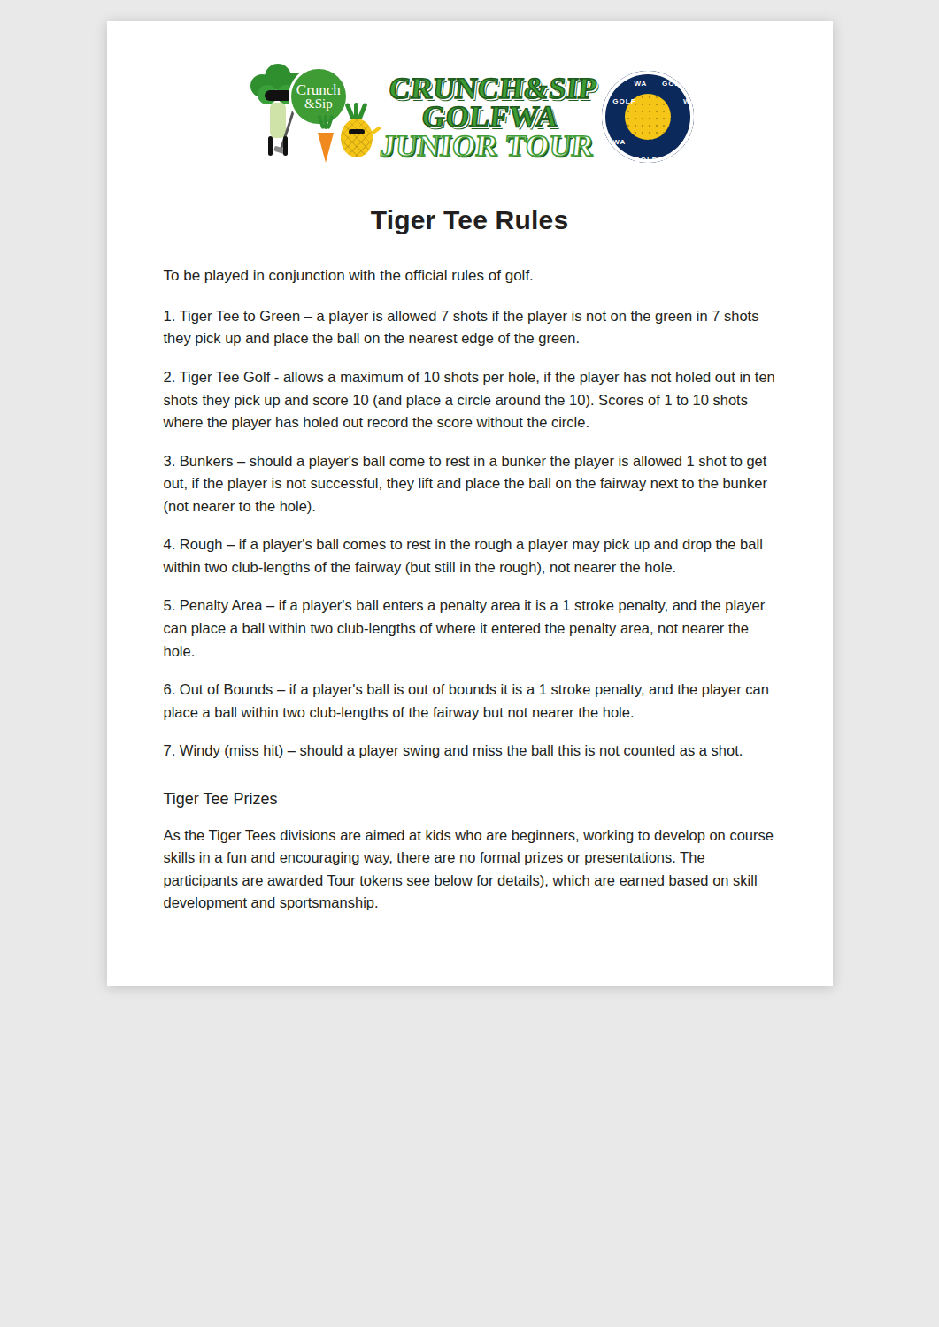Crunch &Sip
CRUNCH&SIP
GOLFWA
JUNIOR TOUR
GOLF WA GOLF WA GOLF WA GOLF WA
Tiger Tee Rules
To be played in conjunction with the official rules of golf.
Tiger Tee to Green – a player is allowed 7 shots if the player is not on the green in 7 shots they pick up and place the ball on the nearest edge of the green.
Tiger Tee Golf - allows a maximum of 10 shots per hole, if the player has not holed out in ten shots they pick up and score 10 (and place a circle around the 10). Scores of 1 to 10 shots where the player has holed out record the score without the circle.
Bunkers – should a player's ball come to rest in a bunker the player is allowed 1 shot to get out, if the player is not successful, they lift and place the ball on the fairway next to the bunker (not nearer to the hole).
Rough – if a player's ball comes to rest in the rough a player may pick up and drop the ball within two club-lengths of the fairway (but still in the rough), not nearer the hole.
Penalty Area – if a player's ball enters a penalty area it is a 1 stroke penalty, and the player can place a ball within two club-lengths of where it entered the penalty area, not nearer the hole.
Out of Bounds – if a player's ball is out of bounds it is a 1 stroke penalty, and the player can place a ball within two club-lengths of the fairway but not nearer the hole.
Windy (miss hit) – should a player swing and miss the ball this is not counted as a shot.
Tiger Tee Prizes
As the Tiger Tees divisions are aimed at kids who are beginners, working to develop on course skills in a fun and encouraging way, there are no formal prizes or presentations. The participants are awarded Tour tokens see below for details), which are earned based on skill development and sportsmanship.